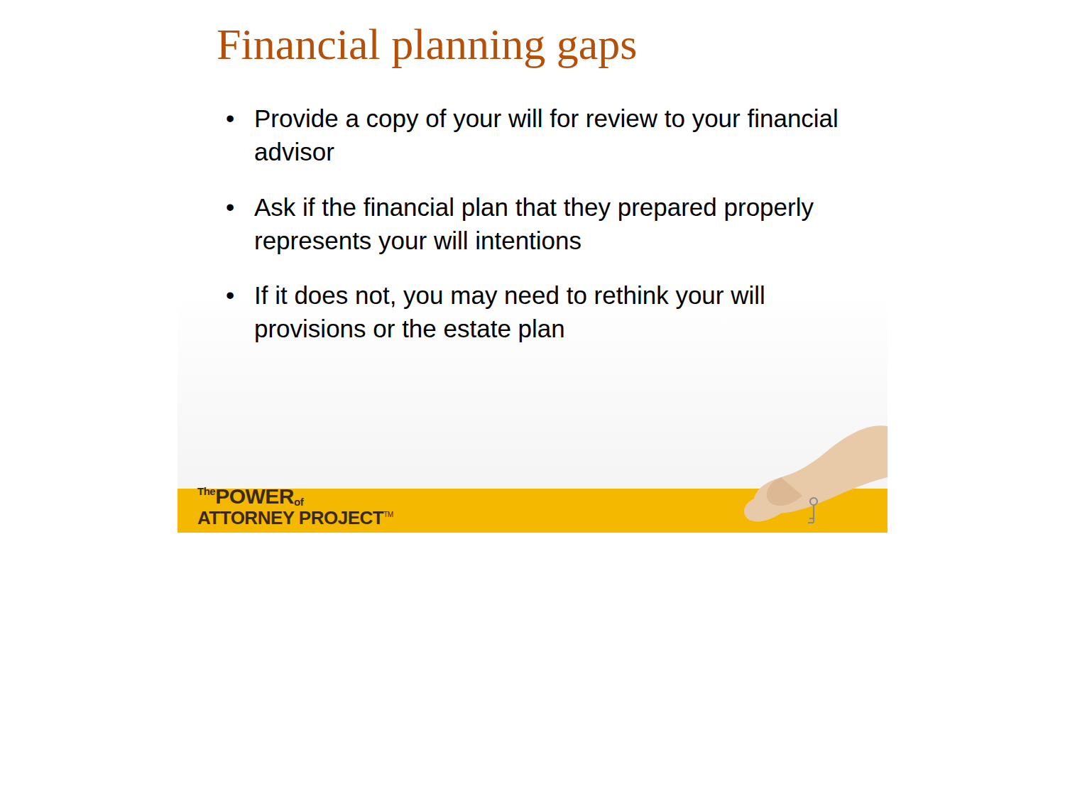Financial planning gaps
Provide a copy of your will for review to your financial advisor
Ask if the financial plan that they prepared properly represents your will intentions
If it does not, you may need to rethink your will provisions or the estate plan
The POWER of
ATTORNEY PROJECTTM